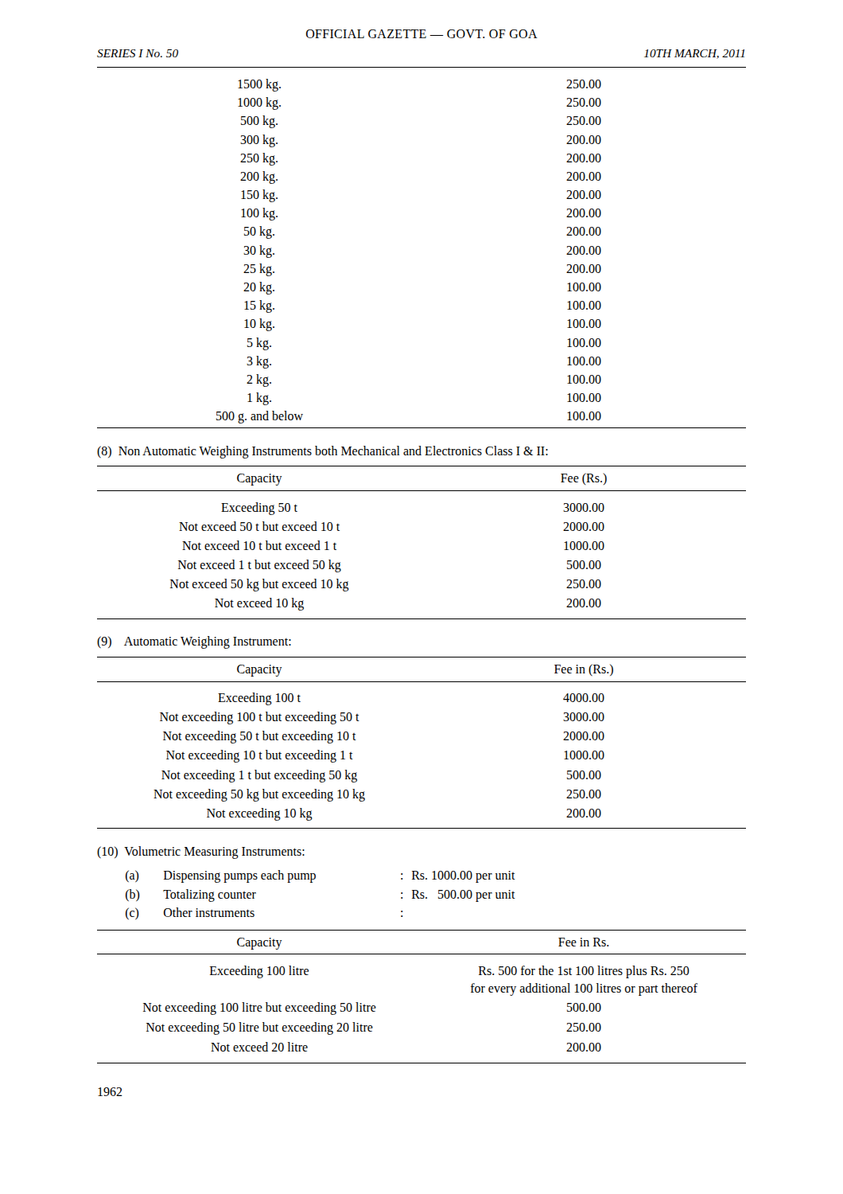OFFICIAL GAZETTE — GOVT. OF GOA
SERIES I No. 50 10TH MARCH, 2011
| 1500 kg. | 250.00 |
| 1000 kg. | 250.00 |
| 500 kg. | 250.00 |
| 300 kg. | 200.00 |
| 250 kg. | 200.00 |
| 200 kg. | 200.00 |
| 150 kg. | 200.00 |
| 100 kg. | 200.00 |
| 50 kg. | 200.00 |
| 30 kg. | 200.00 |
| 25 kg. | 200.00 |
| 20 kg. | 100.00 |
| 15 kg. | 100.00 |
| 10 kg. | 100.00 |
| 5 kg. | 100.00 |
| 3 kg. | 100.00 |
| 2 kg. | 100.00 |
| 1 kg. | 100.00 |
| 500 g. and below | 100.00 |
(8) Non Automatic Weighing Instruments both Mechanical and Electronics Class I & II:
| Capacity | Fee (Rs.) |
| --- | --- |
| Exceeding 50 t | 3000.00 |
| Not exceed 50 t but exceed 10 t | 2000.00 |
| Not exceed 10 t but exceed 1 t | 1000.00 |
| Not exceed 1 t but exceed 50 kg | 500.00 |
| Not exceed 50 kg but exceed 10 kg | 250.00 |
| Not exceed 10 kg | 200.00 |
(9) Automatic Weighing Instrument:
| Capacity | Fee in (Rs.) |
| --- | --- |
| Exceeding 100 t | 4000.00 |
| Not exceeding 100 t but exceeding 50 t | 3000.00 |
| Not exceeding 50 t but exceeding 10 t | 2000.00 |
| Not exceeding 10 t but exceeding 1 t | 1000.00 |
| Not exceeding 1 t but exceeding 50 kg | 500.00 |
| Not exceeding 50 kg but exceeding 10 kg | 250.00 |
| Not exceeding 10 kg | 200.00 |
(10) Volumetric Measuring Instruments:
| (a) | Dispensing pumps each pump | : | Rs. 1000.00 per unit |
| (b) | Totalizing counter | : | Rs. 500.00 per unit |
| (c) | Other instruments | : | |
| Capacity | Fee in Rs. |
| --- | --- |
| Exceeding 100 litre | Rs. 500 for the 1st 100 litres plus Rs. 250 for every additional 100 litres or part thereof |
| Not exceeding 100 litre but exceeding 50 litre | 500.00 |
| Not exceeding 50 litre but exceeding 20 litre | 250.00 |
| Not exceed 20 litre | 200.00 |
1962